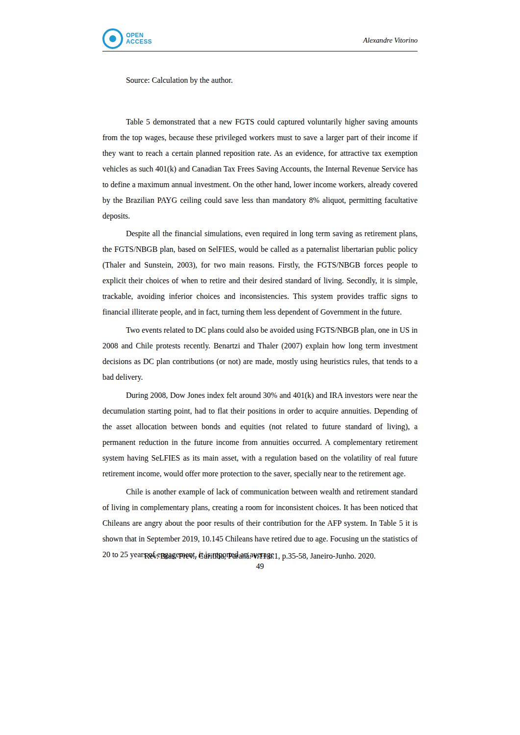OPEN
ACCESS
Alexandre Vitorino
Source: Calculation by the author.
Table 5 demonstrated that a new FGTS could captured voluntarily higher saving amounts from the top wages, because these privileged workers must to save a larger part of their income if they want to reach a certain planned reposition rate. As an evidence, for attractive tax exemption vehicles as such 401(k) and Canadian Tax Frees Saving Accounts, the Internal Revenue Service has to define a maximum annual investment. On the other hand, lower income workers, already covered by the Brazilian PAYG ceiling could save less than mandatory 8% aliquot, permitting facultative deposits.
Despite all the financial simulations, even required in long term saving as retirement plans, the FGTS/NBGB plan, based on SelFIES, would be called as a paternalist libertarian public policy (Thaler and Sunstein, 2003), for two main reasons. Firstly, the FGTS/NBGB forces people to explicit their choices of when to retire and their desired standard of living. Secondly, it is simple, trackable, avoiding inferior choices and inconsistencies. This system provides traffic signs to financial illiterate people, and in fact, turning them less dependent of Government in the future.
Two events related to DC plans could also be avoided using FGTS/NBGB plan, one in US in 2008 and Chile protests recently. Benartzi and Thaler (2007) explain how long term investment decisions as DC plan contributions (or not) are made, mostly using heuristics rules, that tends to a bad delivery.
During 2008, Dow Jones index felt around 30% and 401(k) and IRA investors were near the decumulation starting point, had to flat their positions in order to acquire annuities. Depending of the asset allocation between bonds and equities (not related to future standard of living), a permanent reduction in the future income from annuities occurred. A complementary retirement system having SeLFIES as its main asset, with a regulation based on the volatility of real future retirement income, would offer more protection to the saver, specially near to the retirement age.
Chile is another example of lack of communication between wealth and retirement standard of living in complementary plans, creating a room for inconsistent choices. It has been noticed that Chileans are angry about the poor results of their contribution for the AFP system. In Table 5 it is shown that in September 2019, 10.145 Chileans have retired due to age. Focusing un the statistics of 20 to 25 years of engagement, it is reported an average
Rev. Bras. Prev., Curitiba, Paraná. v. 11 n.1, p.35-58, Janeiro-Junho. 2020. 49